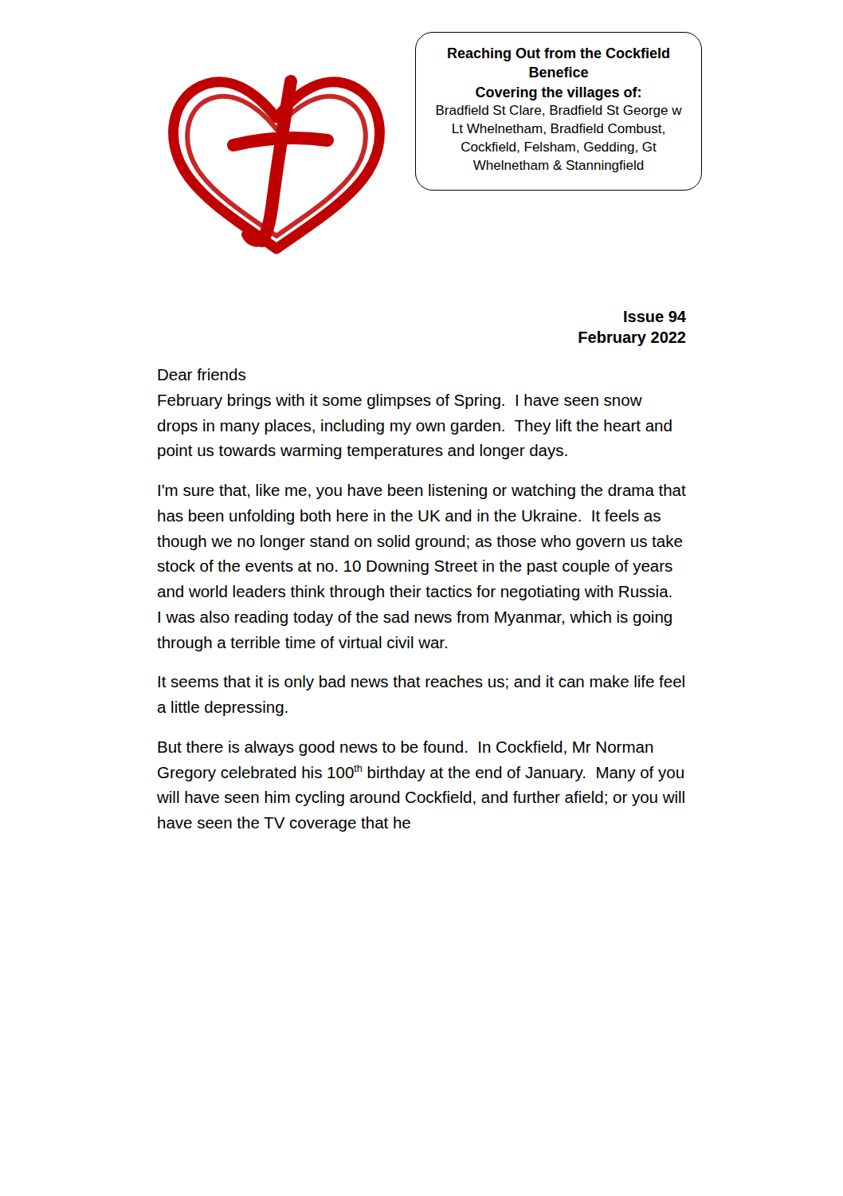Reaching Out from the Cockfield Benefice
Covering the villages of:
Bradfield St Clare, Bradfield St George w Lt Whelnetham, Bradfield Combust, Cockfield, Felsham, Gedding, Gt Whelnetham & Stanningfield
Issue 94
February 2022
Dear friends
February brings with it some glimpses of Spring. I have seen snow drops in many places, including my own garden. They lift the heart and point us towards warming temperatures and longer days.
I'm sure that, like me, you have been listening or watching the drama that has been unfolding both here in the UK and in the Ukraine. It feels as though we no longer stand on solid ground; as those who govern us take stock of the events at no. 10 Downing Street in the past couple of years and world leaders think through their tactics for negotiating with Russia. I was also reading today of the sad news from Myanmar, which is going through a terrible time of virtual civil war.
It seems that it is only bad news that reaches us; and it can make life feel a little depressing.
But there is always good news to be found. In Cockfield, Mr Norman Gregory celebrated his 100th birthday at the end of January. Many of you will have seen him cycling around Cockfield, and further afield; or you will have seen the TV coverage that he